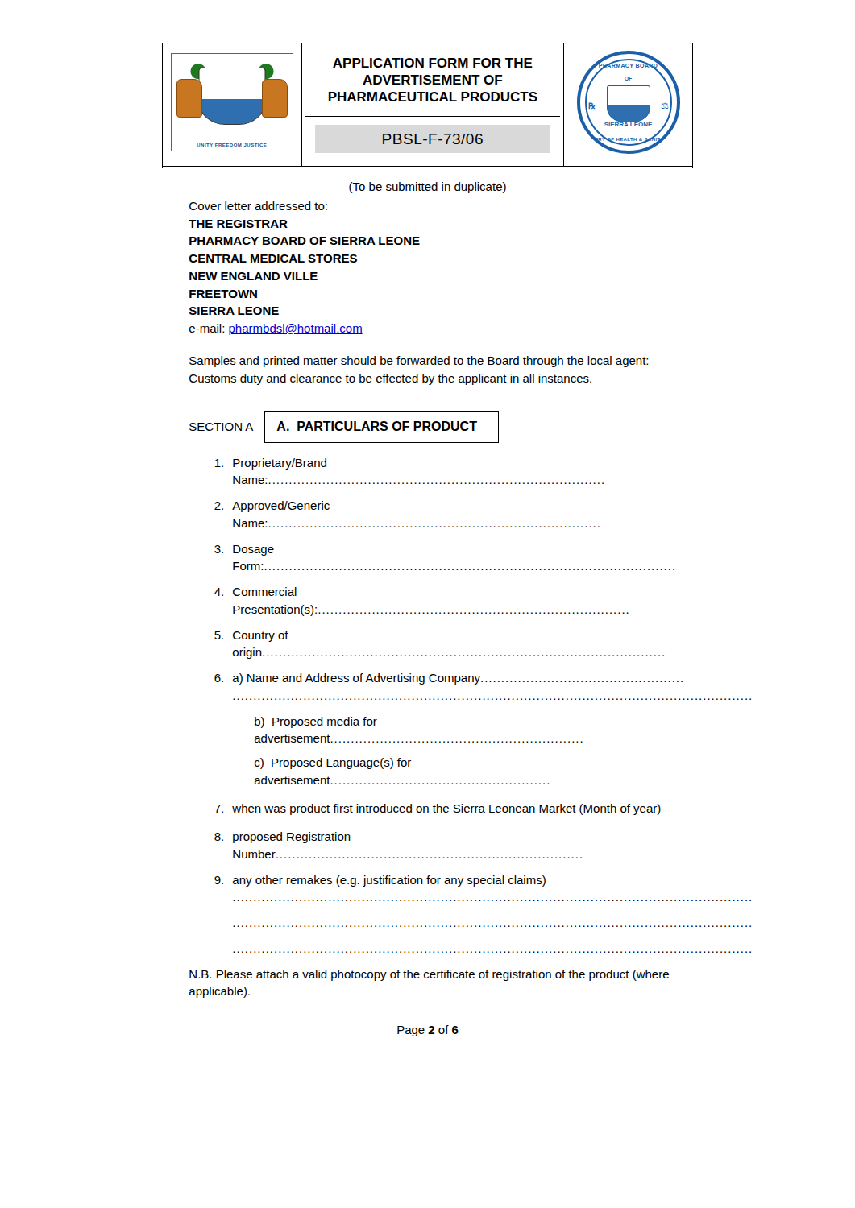| | Application Form for the Advertisement of Pharmaceutical Products PBSL-F-73/06 | PHARMACY BOARD OF ℞ ⚖ SIERRA LEONE MINISTRY OF HEALTH & SANITATION |
(To be submitted in duplicate)
Cover letter addressed to:
THE REGISTRAR
PHARMACY BOARD OF SIERRA LEONE
CENTRAL MEDICAL STORES
NEW ENGLAND VILLE
FREETOWN
SIERRA LEONE
e-mail: pharmbdsl@hotmail.com
Samples and printed matter should be forwarded to the Board through the local agent: Customs duty and clearance to be effected by the applicant in all instances.
SECTION A A. PARTICULARS OF PRODUCT
Proprietary/Brand Name:.................................................................................
Approved/Generic Name:................................................................................
Dosage Form:...................................................................................................
Commercial Presentation(s):...........................................................................
Country of origin.................................................................................................
a) Name and Address of Advertising Company................................................. .............................................................................................................................
b) Proposed media for advertisement............................................................. c) Proposed Language(s) for advertisement.....................................................
when was product first introduced on the Sierra Leonean Market (Month of year)
proposed Registration Number..........................................................................
any other remakes (e.g. justification for any special claims) ............................................................................................................................. ............................................................................................................................. .............................................................................................................................
N.B. Please attach a valid photocopy of the certificate of registration of the product (where applicable).
Page 2 of 6